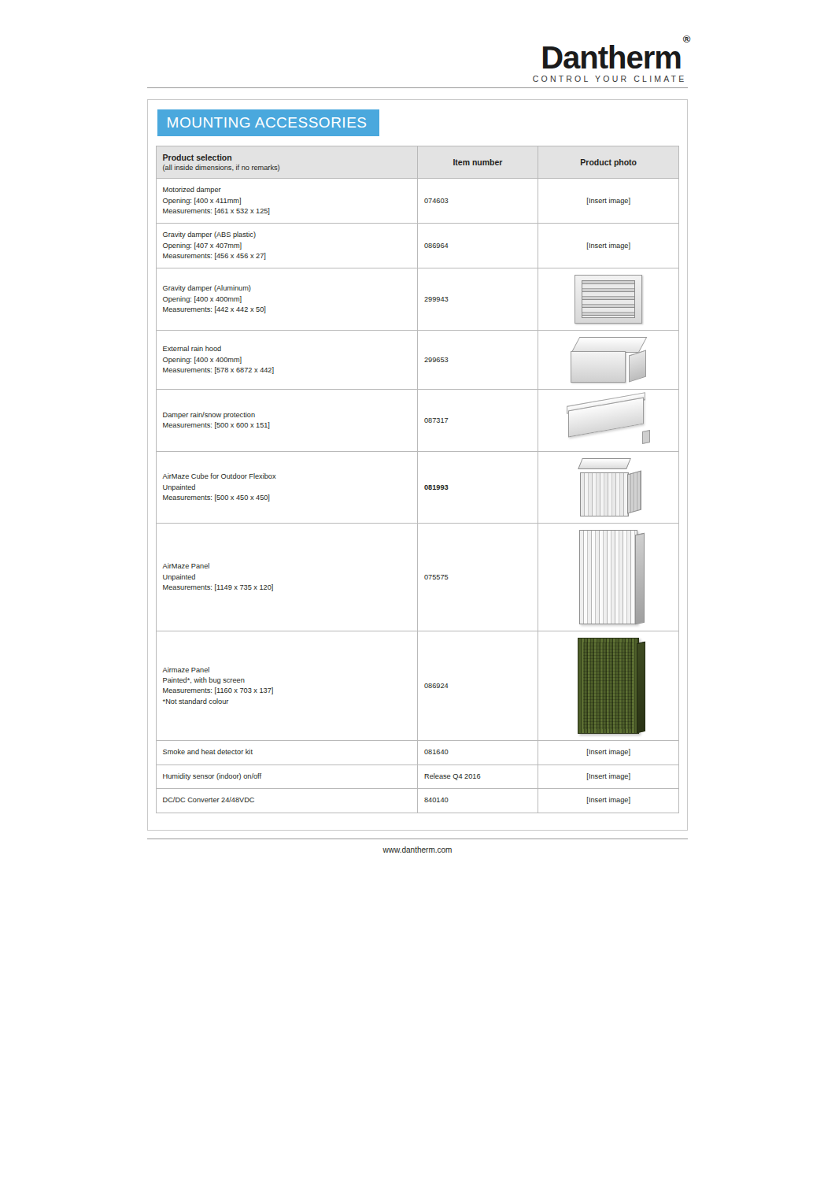Dantherm®
CONTROL YOUR CLIMATE
MOUNTING ACCESSORIES
| Product selection (all inside dimensions, if no remarks) | Item number | Product photo |
| --- | --- | --- |
| Motorized damper Opening: [400 x 411mm] Measurements: [461 x 532 x 125] | 074603 | [Insert image] |
| Gravity damper (ABS plastic) Opening: [407 x 407mm] Measurements: [456 x 456 x 27] | 086964 | [Insert image] |
| Gravity damper (Aluminum) Opening: [400 x 400mm] Measurements: [442 x 442 x 50] | 299943 | |
| External rain hood Opening: [400 x 400mm] Measurements: [578 x 6872 x 442] | 299653 | |
| Damper rain/snow protection Measurements: [500 x 600 x 151] | 087317 | |
| AirMaze Cube for Outdoor Flexibox Unpainted Measurements: [500 x 450 x 450] | 081993 | |
| AirMaze Panel Unpainted Measurements: [1149 x 735 x 120] | 075575 | |
| Airmaze Panel Painted*, with bug screen Measurements: [1160 x 703 x 137] *Not standard colour | 086924 | |
| Smoke and heat detector kit | 081640 | [Insert image] |
| Humidity sensor (indoor) on/off | Release Q4 2016 | [Insert image] |
| DC/DC Converter 24/48VDC | 840140 | [Insert image] |
www.dantherm.com